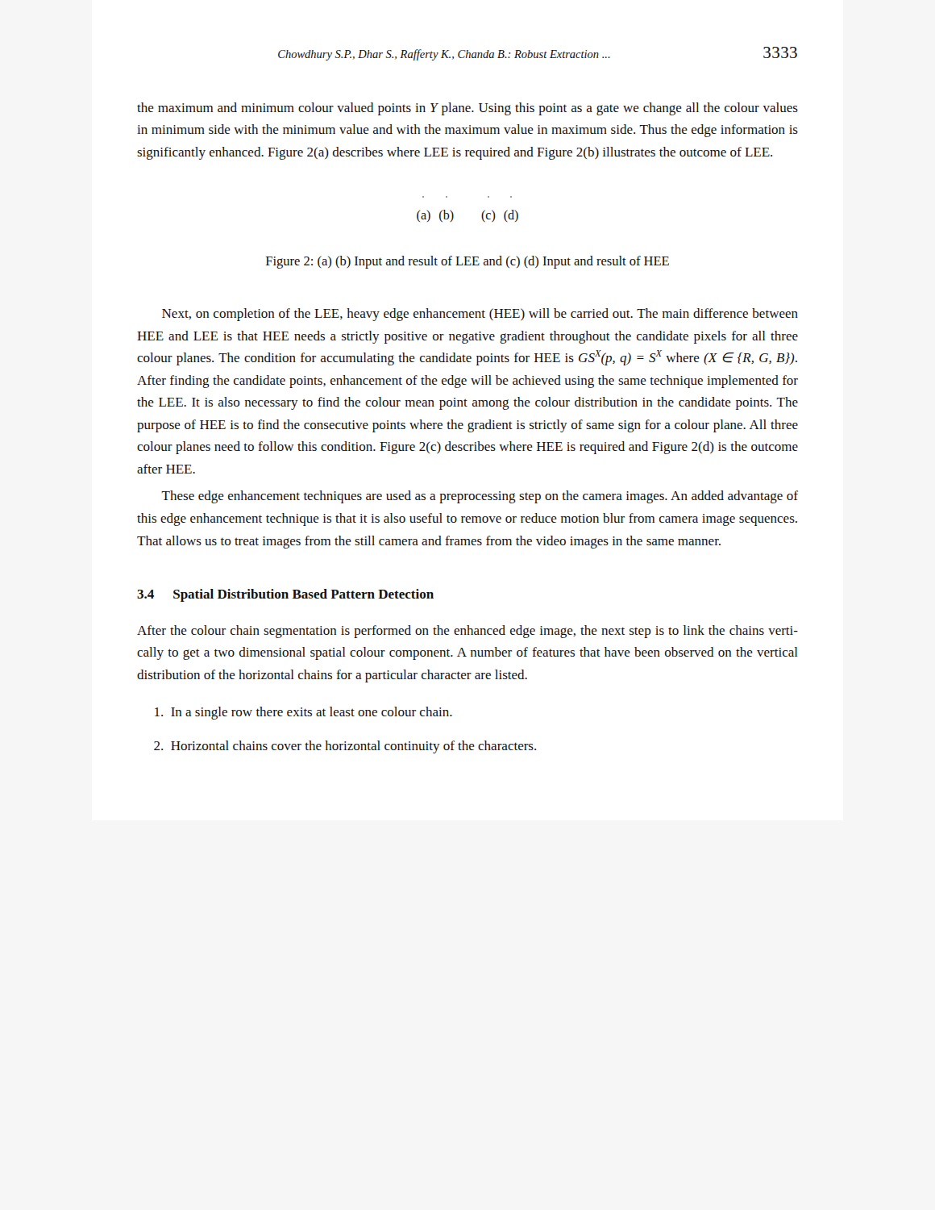Chowdhury S.P., Dhar S., Rafferty K., Chanda B.: Robust Extraction ... 3333
the maximum and minimum colour valued points in Y plane. Using this point as a gate we change all the colour values in minimum side with the minimum value and with the maximum value in maximum side. Thus the edge information is significantly enhanced. Figure 2(a) describes where LEE is required and Figure 2(b) illustrates the outcome of LEE.
(a)
(b)
(c)
(d)
Figure 2: (a) (b) Input and result of LEE and (c) (d) Input and result of HEE
Next, on completion of the LEE, heavy edge enhancement (HEE) will be carried out. The main difference between HEE and LEE is that HEE needs a strictly positive or negative gradient throughout the candidate pixels for all three colour planes. The condition for accumulating the candidate points for HEE is GSX(p, q) = SX where (X ∈ {R, G, B}). After finding the candidate points, enhancement of the edge will be achieved using the same technique implemented for the LEE. It is also necessary to find the colour mean point among the colour distribution in the candidate points. The purpose of HEE is to find the consecutive points where the gradient is strictly of same sign for a colour plane. All three colour planes need to follow this condition. Figure 2(c) describes where HEE is required and Figure 2(d) is the outcome after HEE.
These edge enhancement techniques are used as a preprocessing step on the camera images. An added advantage of this edge enhancement technique is that it is also useful to remove or reduce motion blur from camera image sequences. That allows us to treat images from the still camera and frames from the video images in the same manner.
3.4 Spatial Distribution Based Pattern Detection
After the colour chain segmentation is performed on the enhanced edge image, the next step is to link the chains vertically to get a two dimensional spatial colour component. A number of features that have been observed on the vertical distribution of the horizontal chains for a particular character are listed.
In a single row there exits at least one colour chain.
Horizontal chains cover the horizontal continuity of the characters.